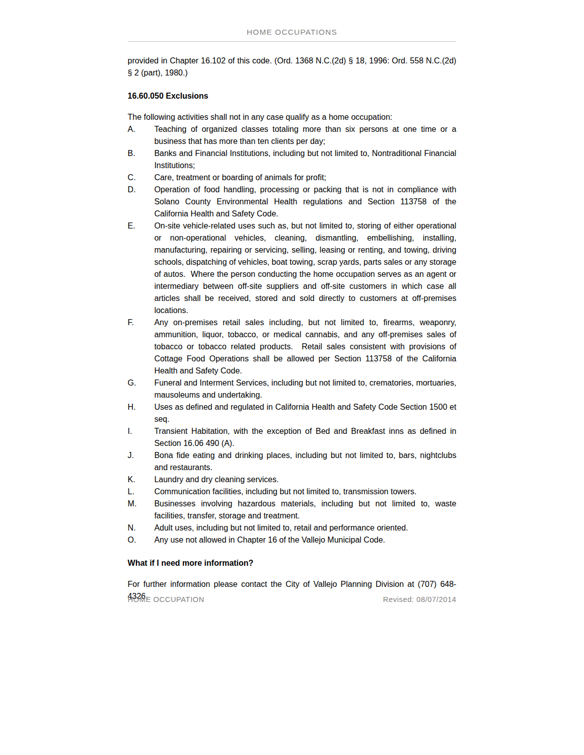HOME OCCUPATIONS
provided in Chapter 16.102 of this code. (Ord. 1368 N.C.(2d) § 18, 1996: Ord. 558 N.C.(2d) § 2 (part), 1980.)
16.60.050 Exclusions
The following activities shall not in any case qualify as a home occupation:
A. Teaching of organized classes totaling more than six persons at one time or a business that has more than ten clients per day;
B. Banks and Financial Institutions, including but not limited to, Nontraditional Financial Institutions;
C. Care, treatment or boarding of animals for profit;
D. Operation of food handling, processing or packing that is not in compliance with Solano County Environmental Health regulations and Section 113758 of the California Health and Safety Code.
E. On-site vehicle-related uses such as, but not limited to, storing of either operational or non-operational vehicles, cleaning, dismantling, embellishing, installing, manufacturing, repairing or servicing, selling, leasing or renting, and towing, driving schools, dispatching of vehicles, boat towing, scrap yards, parts sales or any storage of autos. Where the person conducting the home occupation serves as an agent or intermediary between off-site suppliers and off-site customers in which case all articles shall be received, stored and sold directly to customers at off-premises locations.
F. Any on-premises retail sales including, but not limited to, firearms, weaponry, ammunition, liquor, tobacco, or medical cannabis, and any off-premises sales of tobacco or tobacco related products. Retail sales consistent with provisions of Cottage Food Operations shall be allowed per Section 113758 of the California Health and Safety Code.
G. Funeral and Interment Services, including but not limited to, crematories, mortuaries, mausoleums and undertaking.
H. Uses as defined and regulated in California Health and Safety Code Section 1500 et seq.
I. Transient Habitation, with the exception of Bed and Breakfast inns as defined in Section 16.06 490 (A).
J. Bona fide eating and drinking places, including but not limited to, bars, nightclubs and restaurants.
K. Laundry and dry cleaning services.
L. Communication facilities, including but not limited to, transmission towers.
M. Businesses involving hazardous materials, including but not limited to, waste facilities, transfer, storage and treatment.
N. Adult uses, including but not limited to, retail and performance oriented.
O. Any use not allowed in Chapter 16 of the Vallejo Municipal Code.
What if I need more information?
For further information please contact the City of Vallejo Planning Division at (707) 648-4326.
HOME OCCUPATION Revised: 08/07/2014